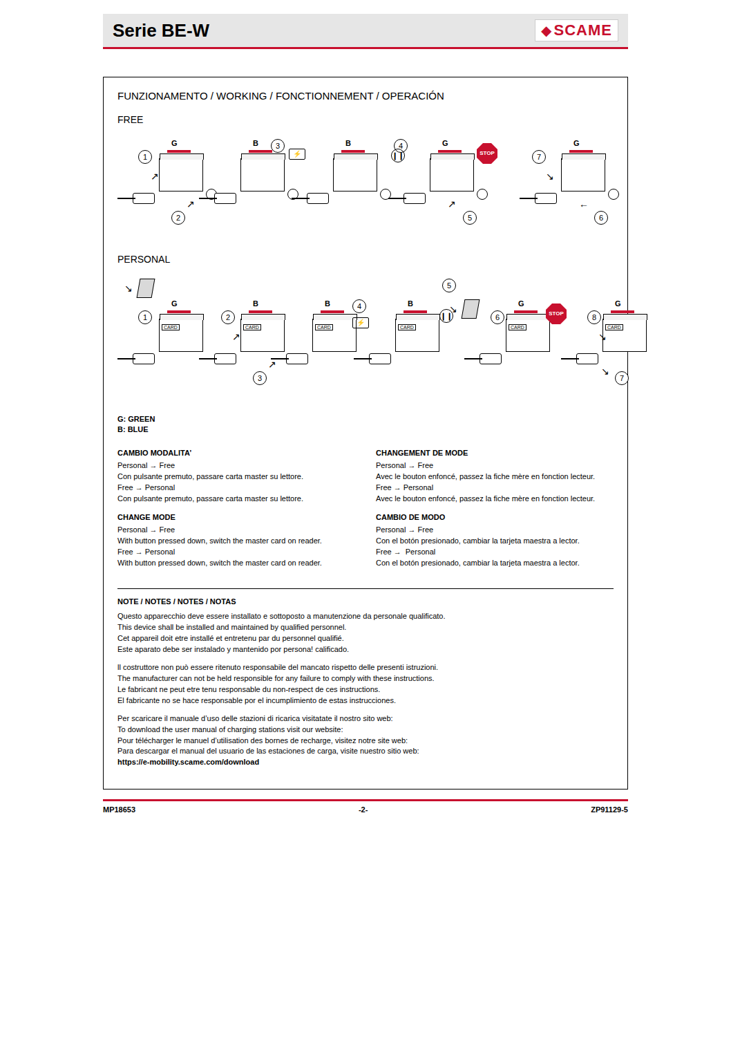Serie BE-W
◆SCAME
FUNZIONAMENTO / WORKING / FONCTIONNEMENT / OPERACIÓN
FREE
1 G
↗ 2
↗ 3 B
⚡
4 B
❙❙
G
STOP
5 ↗ 7 G
↘
6 ←
PERSONAL
↘ 1 G
CARD
2 B
CARD
↗
3 ↗ 4 B
CARD
⚡
5 B
CARD
❙❙
↘ 6 G
CARD
STOP
8 G
CARD
↘
7 ↘
G: GREEN
B: BLUE
CAMBIO MODALITA’
Personal → Free
Con pulsante premuto, passare carta master su lettore.
Free → Personal
Con pulsante premuto, passare carta master su lettore.
CHANGE MODE
Personal → Free
With button pressed down, switch the master card on reader.
Free → Personal
With button pressed down, switch the master card on reader.
CHANGEMENT DE MODE
Personal → Free
Avec le bouton enfoncé, passez la fiche mère en fonction lecteur.
Free → Personal
Avec le bouton enfoncé, passez la fiche mère en fonction lecteur.
CAMBIO DE MODO
Personal → Free
Con el botón presionado, cambiar la tarjeta maestra a lector.
Free → Personal
Con el botón presionado, cambiar la tarjeta maestra a lector.
NOTE / NOTES / NOTES / NOTAS
Questo apparecchio deve essere installato e sottoposto a manutenzione da personale qualificato.
This device shall be installed and maintained by qualified personnel.
Cet appareil doit etre installé et entretenu par du personnel qualifié.
Este aparato debe ser instalado y mantenido por persona! calificado.
ll costruttore non può essere ritenuto responsabile del mancato rispetto delle presenti istruzioni.
The manufacturer can not be held responsible for any failure to comply with these instructions.
Le fabricant ne peut etre tenu responsable du non-respect de ces instructions.
El fabricante no se hace responsable por el incumplimiento de estas instrucciones.
Per scaricare il manuale d’uso delle stazioni di ricarica visitatate il nostro sito web:
To download the user manual of charging stations visit our website:
Pour télécharger le manuel d’utilisation des bornes de recharge, visitez notre site web:
Para descargar el manual del usuario de las estaciones de carga, visite nuestro sitio web:
https://e-mobility.scame.com/download
MP18653 -2- ZP91129-5